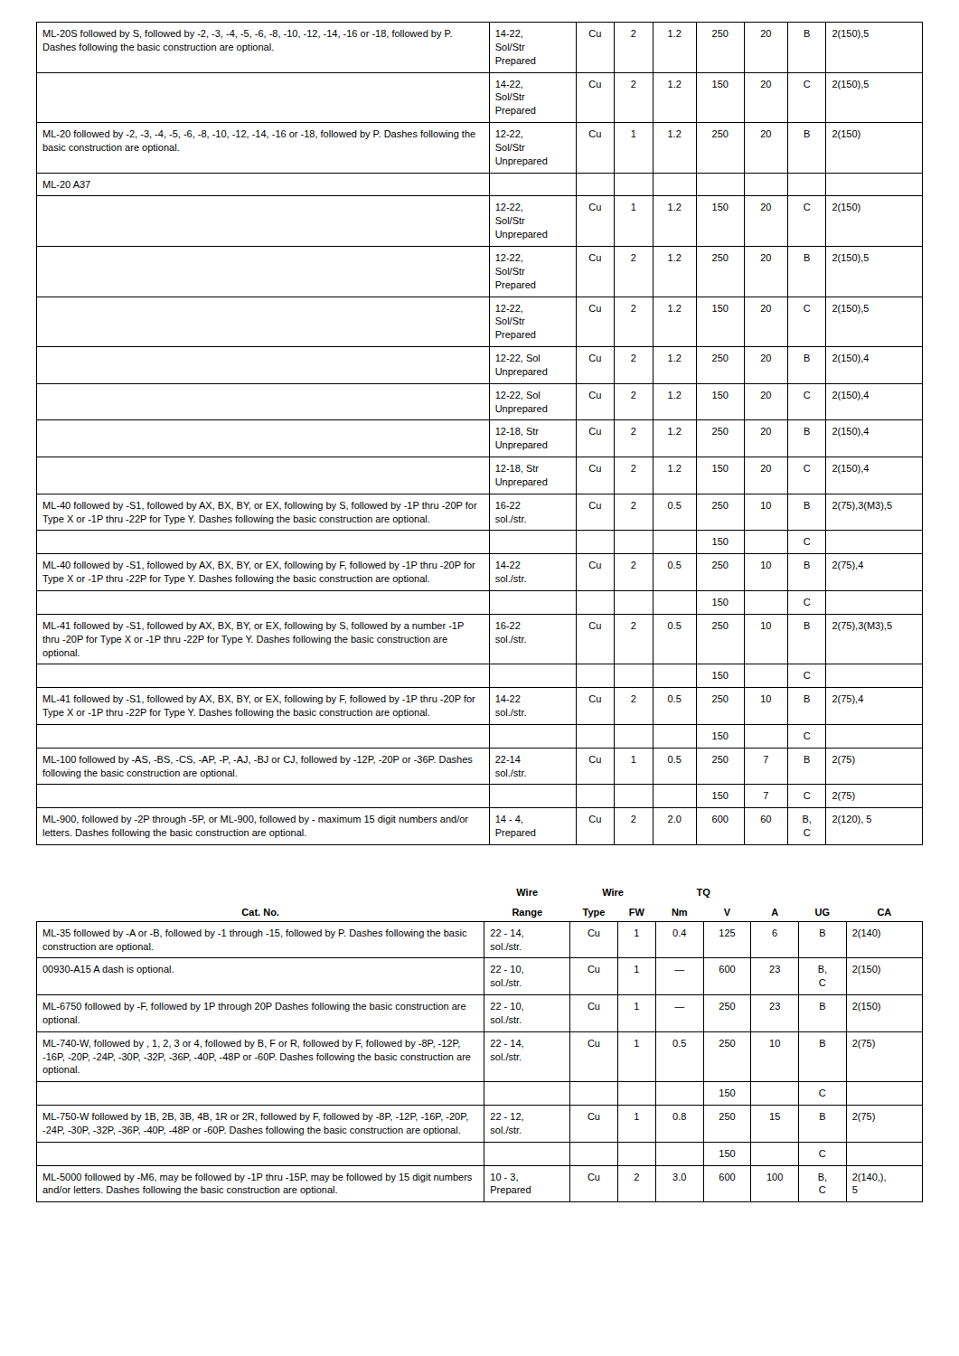| ML-20S followed by S, followed by -2, -3, -4, -5, -6, -8, -10, -12, -14, -16 or -18, followed by P. Dashes following the basic construction are optional. | 14-22, Sol/Str Prepared | Cu | 2 | 1.2 | 250 | 20 | B | 2(150),5 |
| | 14-22, Sol/Str Prepared | Cu | 2 | 1.2 | 150 | 20 | C | 2(150),5 |
| ML-20 followed by -2, -3, -4, -5, -6, -8, -10, -12, -14, -16 or -18, followed by P. Dashes following the basic construction are optional. | 12-22, Sol/Str Unprepared | Cu | 1 | 1.2 | 250 | 20 | B | 2(150) |
| ML-20 A37 | | | | | | | | |
| | 12-22, Sol/Str Unprepared | Cu | 1 | 1.2 | 150 | 20 | C | 2(150) |
| | 12-22, Sol/Str Prepared | Cu | 2 | 1.2 | 250 | 20 | B | 2(150),5 |
| | 12-22, Sol/Str Prepared | Cu | 2 | 1.2 | 150 | 20 | C | 2(150),5 |
| | 12-22, Sol Unprepared | Cu | 2 | 1.2 | 250 | 20 | B | 2(150),4 |
| | 12-22, Sol Unprepared | Cu | 2 | 1.2 | 150 | 20 | C | 2(150),4 |
| | 12-18, Str Unprepared | Cu | 2 | 1.2 | 250 | 20 | B | 2(150),4 |
| | 12-18, Str Unprepared | Cu | 2 | 1.2 | 150 | 20 | C | 2(150),4 |
| ML-40 followed by -S1, followed by AX, BX, BY, or EX, following by S, followed by -1P thru -20P for Type X or -1P thru -22P for Type Y. Dashes following the basic construction are optional. | 16-22 sol./str. | Cu | 2 | 0.5 | 250 | 10 | B | 2(75),3(M3),5 |
| | | | | | 150 | | C | |
| ML-40 followed by -S1, followed by AX, BX, BY, or EX, following by F, followed by -1P thru -20P for Type X or -1P thru -22P for Type Y. Dashes following the basic construction are optional. | 14-22 sol./str. | Cu | 2 | 0.5 | 250 | 10 | B | 2(75),4 |
| | | | | | 150 | | C | |
| ML-41 followed by -S1, followed by AX, BX, BY, or EX, following by S, followed by a number -1P thru -20P for Type X or -1P thru -22P for Type Y. Dashes following the basic construction are optional. | 16-22 sol./str. | Cu | 2 | 0.5 | 250 | 10 | B | 2(75),3(M3),5 |
| | | | | | 150 | | C | |
| ML-41 followed by -S1, followed by AX, BX, BY, or EX, following by F, followed by -1P thru -20P for Type X or -1P thru -22P for Type Y. Dashes following the basic construction are optional. | 14-22 sol./str. | Cu | 2 | 0.5 | 250 | 10 | B | 2(75),4 |
| | | | | | 150 | | C | |
| ML-100 followed by -AS, -BS, -CS, -AP, -P, -AJ, -BJ or CJ, followed by -12P, -20P or -36P. Dashes following the basic construction are optional. | 22-14 sol./str. | Cu | 1 | 0.5 | 250 | 7 | B | 2(75) |
| | | | | | 150 | 7 | C | 2(75) |
| ML-900, followed by -2P through -5P, or ML-900, followed by - maximum 15 digit numbers and/or letters. Dashes following the basic construction are optional. | 14 - 4, Prepared | Cu | 2 | 2.0 | 600 | 60 | B, C | 2(120), 5 |
| | Wire | Wire | TQ | | | |
| --- | --- | --- | --- | --- | --- | --- |
| Cat. No. | Range | Type | FW | Nm | V | A | UG | CA |
| ML-35 followed by -A or -B, followed by -1 through -15, followed by P. Dashes following the basic construction are optional. | 22 - 14, sol./str. | Cu | 1 | 0.4 | 125 | 6 | B | 2(140) |
| 00930-A15 A dash is optional. | 22 - 10, sol./str. | Cu | 1 | — | 600 | 23 | B, C | 2(150) |
| ML-6750 followed by -F, followed by 1P through 20P Dashes following the basic construction are optional. | 22 - 10, sol./str. | Cu | 1 | — | 250 | 23 | B | 2(150) |
| ML-740-W, followed by , 1, 2, 3 or 4, followed by B, F or R, followed by F, followed by -8P, -12P, -16P, -20P, -24P, -30P, -32P, -36P, -40P, -48P or -60P. Dashes following the basic construction are optional. | 22 - 14, sol./str. | Cu | 1 | 0.5 | 250 | 10 | B | 2(75) |
| | | | | | 150 | | C | |
| ML-750-W followed by 1B, 2B, 3B, 4B, 1R or 2R, followed by F, followed by -8P, -12P, -16P, -20P, -24P, -30P, -32P, -36P, -40P, -48P or -60P. Dashes following the basic construction are optional. | 22 - 12, sol./str. | Cu | 1 | 0.8 | 250 | 15 | B | 2(75) |
| | | | | | 150 | | C | |
| ML-5000 followed by -M6, may be followed by -1P thru -15P, may be followed by 15 digit numbers and/or letters. Dashes following the basic construction are optional. | 10 - 3, Prepared | Cu | 2 | 3.0 | 600 | 100 | B, C | 2(140,), 5 |